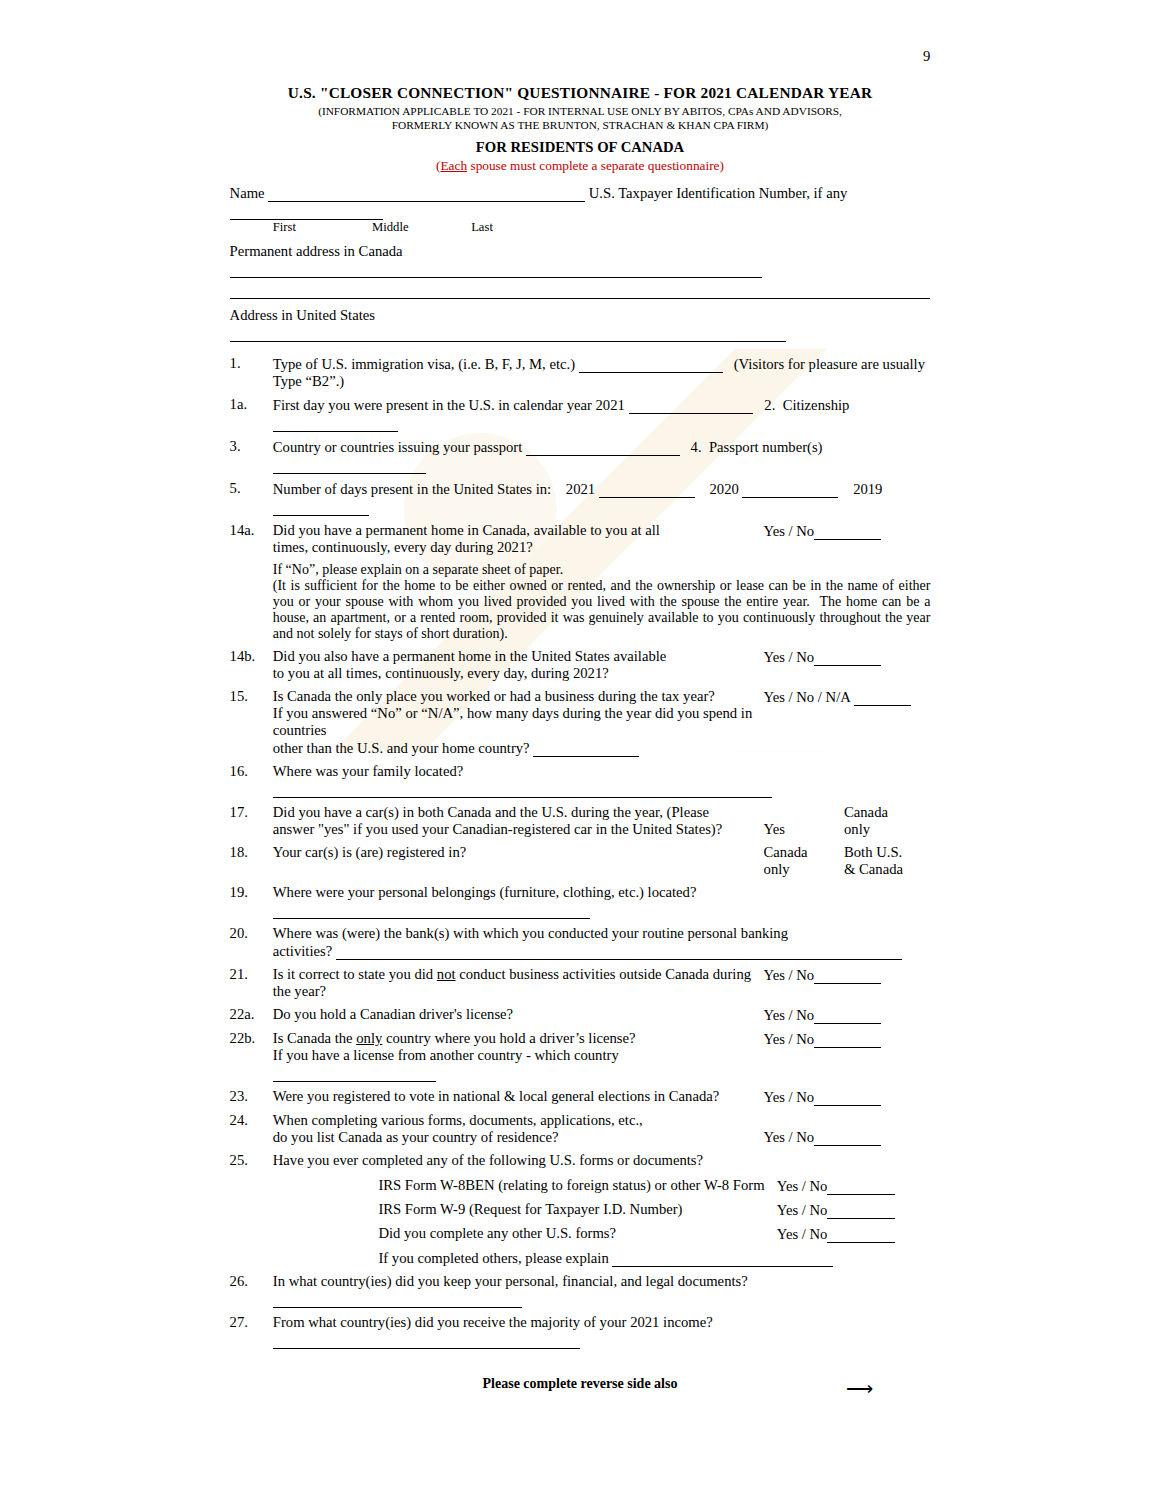9
U.S. "CLOSER CONNECTION" QUESTIONNAIRE - FOR 2021 CALENDAR YEAR
(INFORMATION APPLICABLE TO 2021 - FOR INTERNAL USE ONLY BY ABITOS, CPAs AND ADVISORS,
FORMERLY KNOWN AS THE BRUNTON, STRACHAN & KHAN CPA FIRM)
FOR RESIDENTS OF CANADA
(Each spouse must complete a separate questionnaire)
Name U.S. Taxpayer Identification Number, if any
First Middle Last
Permanent address in Canada
Address in United States
| 1. | Type of U.S. immigration visa, (i.e. B, F, J, M, etc.) (Visitors for pleasure are usually Type “B2”.) |
| 1a. | First day you were present in the U.S. in calendar year 2021 2. Citizenship |
| 3. | Country or countries issuing your passport 4. Passport number(s) |
| 5. | Number of days present in the United States in: 2021 2020 2019 |
| 14a. | Did you have a permanent home in Canada, available to you at all times, continuously, every day during 2021? | Yes / No |
| | If “No”, please explain on a separate sheet of paper. (It is sufficient for the home to be either owned or rented, and the ownership or lease can be in the name of either you or your spouse with whom you lived provided you lived with the spouse the entire year. The home can be a house, an apartment, or a rented room, provided it was genuinely available to you continuously throughout the year and not solely for stays of short duration). |
| 14b. | Did you also have a permanent home in the United States available to you at all times, continuously, every day, during 2021? | Yes / No |
| 15. | Is Canada the only place you worked or had a business during the tax year? If you answered “No” or “N/A”, how many days during the year did you spend in countries other than the U.S. and your home country? | Yes / No / N/A |
| 16. | Where was your family located? |
| 17. | Did you have a car(s) in both Canada and the U.S. during the year, (Please answer "yes" if you used your Canadian-registered car in the United States)? | Yes Canada only |
| 18. | Your car(s) is (are) registered in? | Canada only Both U.S. & Canada |
| 19. | Where were your personal belongings (furniture, clothing, etc.) located? |
| 20. | Where was (were) the bank(s) with which you conducted your routine personal banking activities? |
| 21. | Is it correct to state you did not conduct business activities outside Canada during the year? | Yes / No |
| 22a. | Do you hold a Canadian driver's license? | Yes / No |
| 22b. | Is Canada the only country where you hold a driver’s license? If you have a license from another country - which country | Yes / No |
| 23. | Were you registered to vote in national & local general elections in Canada? | Yes / No |
| 24. | When completing various forms, documents, applications, etc., do you list Canada as your country of residence? | Yes / No |
| 25. | Have you ever completed any of the following U.S. forms or documents? |
| | IRS Form W-8BEN (relating to foreign status) or other W-8 Form | Yes / No |
| | IRS Form W-9 (Request for Taxpayer I.D. Number) | Yes / No |
| | Did you complete any other U.S. forms? | Yes / No |
| | If you completed others, please explain |
| 26. | In what country(ies) did you keep your personal, financial, and legal documents? |
| 27. | From what country(ies) did you receive the majority of your 2021 income? |
Please complete reverse side also
⟶